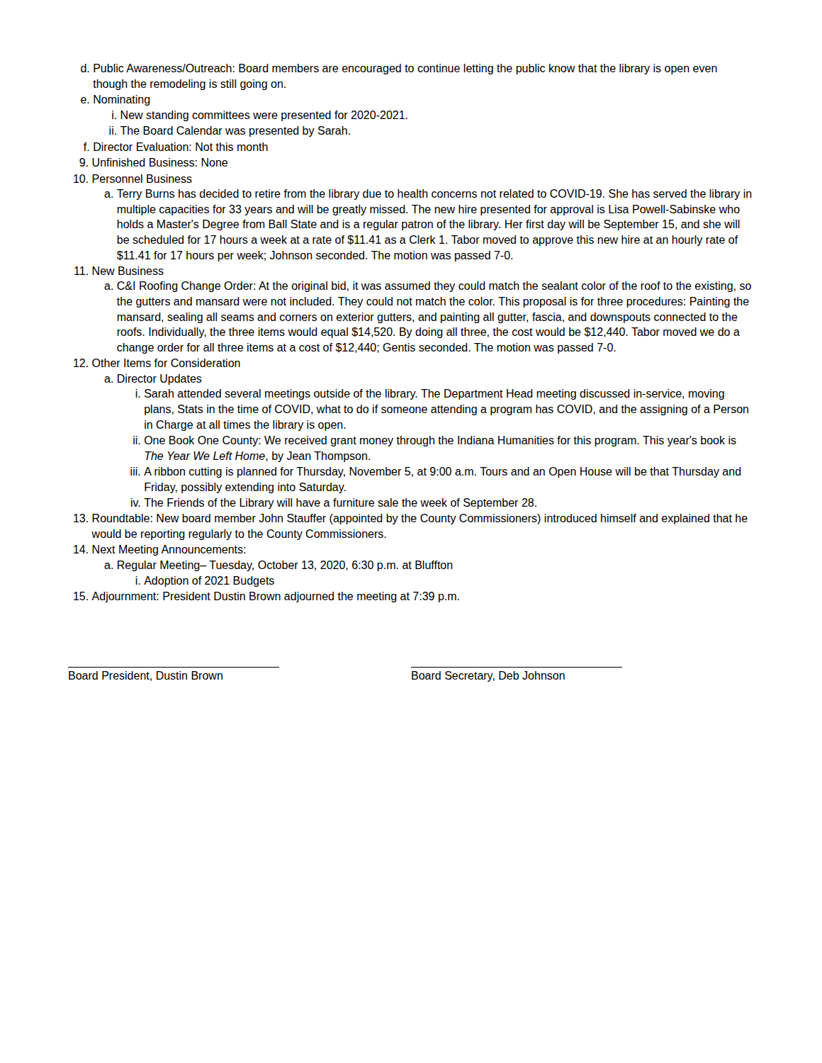Public Awareness/Outreach: Board members are encouraged to continue letting the public know that the library is open even though the remodeling is still going on.
Nominating
New standing committees were presented for 2020-2021.
The Board Calendar was presented by Sarah.
Director Evaluation: Not this month
Unfinished Business: None
Personnel Business
Terry Burns has decided to retire from the library due to health concerns not related to COVID-19. She has served the library in multiple capacities for 33 years and will be greatly missed. The new hire presented for approval is Lisa Powell-Sabinske who holds a Master's Degree from Ball State and is a regular patron of the library. Her first day will be September 15, and she will be scheduled for 17 hours a week at a rate of $11.41 as a Clerk 1. Tabor moved to approve this new hire at an hourly rate of $11.41 for 17 hours per week; Johnson seconded. The motion was passed 7-0.
New Business
C&I Roofing Change Order: At the original bid, it was assumed they could match the sealant color of the roof to the existing, so the gutters and mansard were not included. They could not match the color. This proposal is for three procedures: Painting the mansard, sealing all seams and corners on exterior gutters, and painting all gutter, fascia, and downspouts connected to the roofs. Individually, the three items would equal $14,520. By doing all three, the cost would be $12,440. Tabor moved we do a change order for all three items at a cost of $12,440; Gentis seconded. The motion was passed 7-0.
Other Items for Consideration
Director Updates
Sarah attended several meetings outside of the library. The Department Head meeting discussed in-service, moving plans, Stats in the time of COVID, what to do if someone attending a program has COVID, and the assigning of a Person in Charge at all times the library is open.
One Book One County: We received grant money through the Indiana Humanities for this program. This year's book is The Year We Left Home, by Jean Thompson.
A ribbon cutting is planned for Thursday, November 5, at 9:00 a.m. Tours and an Open House will be that Thursday and Friday, possibly extending into Saturday.
The Friends of the Library will have a furniture sale the week of September 28.
Roundtable: New board member John Stauffer (appointed by the County Commissioners) introduced himself and explained that he would be reporting regularly to the County Commissioners.
Next Meeting Announcements:
Regular Meeting– Tuesday, October 13, 2020, 6:30 p.m. at Bluffton
Adoption of 2021 Budgets
Adjournment: President Dustin Brown adjourned the meeting at 7:39 p.m.
| Board President, Dustin Brown | Board Secretary, Deb Johnson |